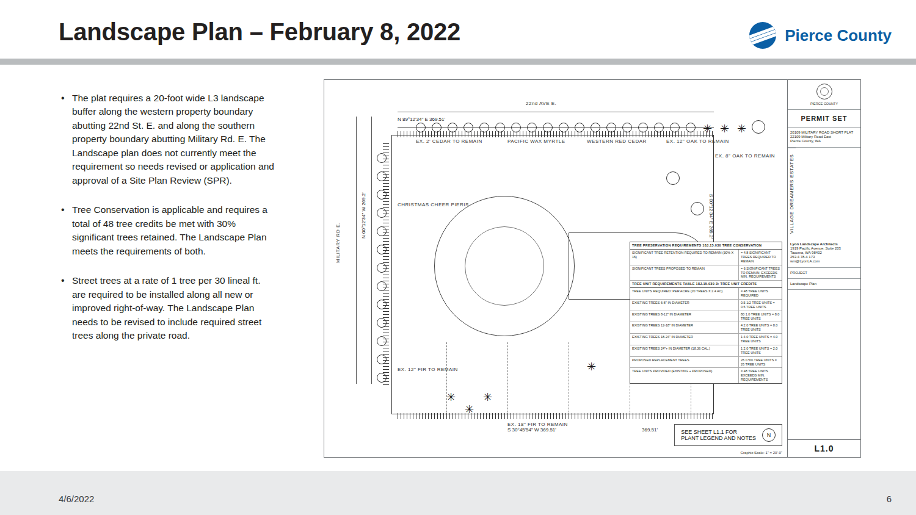Landscape Plan – February 8, 2022
Pierce County
The plat requires a 20-foot wide L3 landscape buffer along the western property boundary abutting 22nd St. E. and along the southern property boundary abutting Military Rd. E. The Landscape plan does not currently meet the requirement so needs revised or application and approval of a Site Plan Review (SPR).
Tree Conservation is applicable and requires a total of 48 tree credits be met with 30% significant trees retained. The Landscape Plan meets the requirements of both.
Street trees at a rate of 1 tree per 30 lineal ft. are required to be installed along all new or improved right-of-way. The Landscape Plan needs to be revised to include required street trees along the private road.
22nd AVE E.
MILITARY RD E.
EX. 2' CEDAR TO REMAIN
PACIFIC WAX MYRTLE
WESTERN RED CEDAR
EX. 12" OAK TO REMAIN
EX. 8" OAK TO REMAIN
CHRISTMAS CHEER PIERIS
EX. 12" FIR TO REMAIN
EX. 18" FIR TO REMAIN
N 89°12'34" E 369.51'
S 30°45'54" W 369.51'
369.51'
N 00°12'34" W 269.2'
S 00°12'34" E 269.2'
TREE PRESERVATION REQUIREMENTS 18J.15.030 TREE CONSERVATION
SIGNIFICANT TREE RETENTION REQUIRED TO REMAIN (30% X 16)
= 4.8 SIGNIFICANT TREES REQUIRED TO REMAIN
SIGNIFICANT TREES PROPOSED TO REMAIN
= 6 SIGNIFICANT TREES TO REMAIN, EXCEEDS MIN. REQUIREMENTS
TREE UNIT REQUIREMENTS TABLE 18J.15.030-3: TREE UNIT CREDITS
TREE UNITS REQUIRED: PER ACRE (20 TREES X 2.4 AC)
= 48 TREE UNITS REQUIRED
EXISTING TREES 6-8" IN DIAMETER
0.5 1/2 TREE UNITS = 0.5 TREE UNITS
EXISTING TREES 8-12" IN DIAMETER
80 1.0 TREE UNITS = 8.0 TREE UNITS
EXISTING TREES 12-18" IN DIAMETER
4 2.0 TREE UNITS = 8.0 TREE UNITS
EXISTING TREES 18-24" IN DIAMETER
1 4.0 TREE UNITS = 4.0 TREE UNITS
EXISTING TREES 24"+ IN DIAMETER (18.36 CAL.)
1 2.0 TREE UNITS = 2.0 TREE UNITS
PROPOSED REPLACEMENT TREES
26 0.5% TREE UNITS = 26 TREE UNITS
TREE UNITS PROVIDED (EXISTING + PROPOSED)
= 48 TREE UNITS EXCEEDS MIN. REQUIREMENTS
SEE SHEET L1.1 FOR
PLANT LEGEND AND NOTES
Graphic Scale: 1" = 20'-0"
PIERCE COUNTY
PERMIT SET
20109 MILITARY ROAD SHORT PLAT
22109 Military Road East
Pierce County, WA
VILLAGE DREAMERS ESTATES
Lyon Landscape Architects
1919 Pacific Avenue, Suite 203
Tacoma, WA 98402
253.4 78-4 173
wm@LyonLA.com
PROJECT
Landscape Plan
L1.0
4/6/2022
6